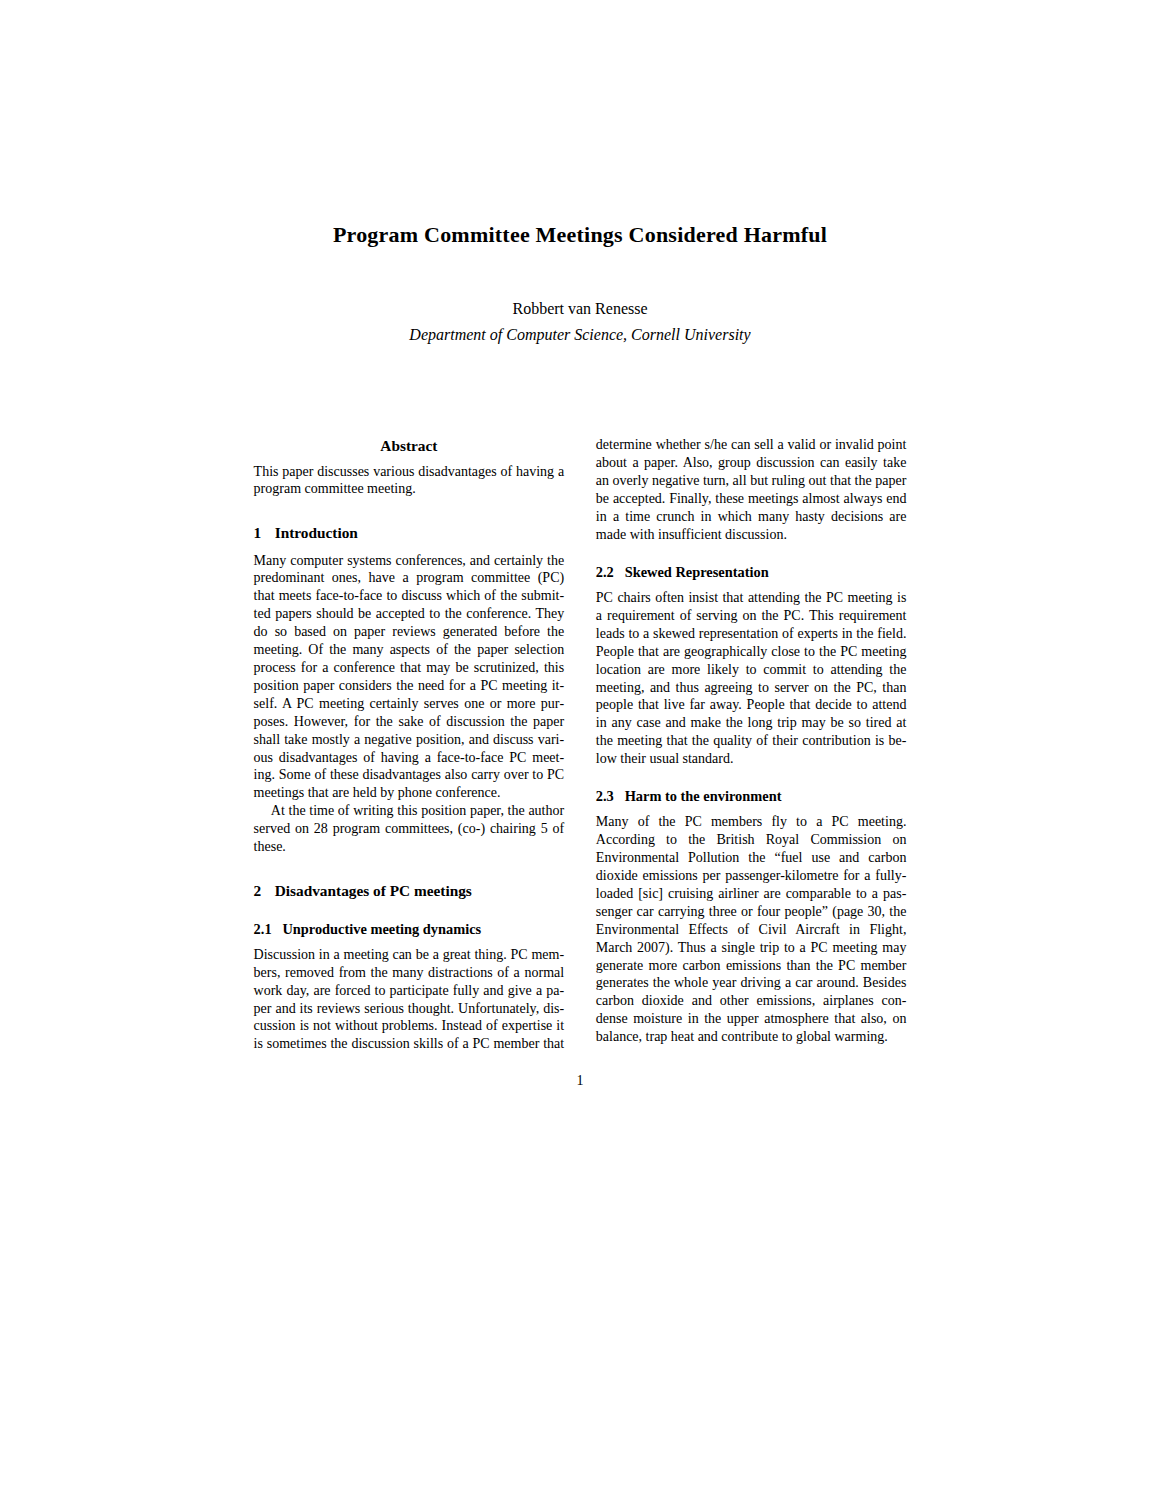Program Committee Meetings Considered Harmful
Robbert van Renesse
Department of Computer Science, Cornell University
Abstract
This paper discusses various disadvantages of having a program committee meeting.
1 Introduction
Many computer systems conferences, and certainly the predominant ones, have a program committee (PC) that meets face-to-face to discuss which of the submitted papers should be accepted to the conference. They do so based on paper reviews generated before the meeting. Of the many aspects of the paper selection process for a conference that may be scrutinized, this position paper considers the need for a PC meeting itself. A PC meeting certainly serves one or more purposes. However, for the sake of discussion the paper shall take mostly a negative position, and discuss various disadvantages of having a face-to-face PC meeting. Some of these disadvantages also carry over to PC meetings that are held by phone conference.
At the time of writing this position paper, the author served on 28 program committees, (co-) chairing 5 of these.
2 Disadvantages of PC meetings
2.1 Unproductive meeting dynamics
Discussion in a meeting can be a great thing. PC members, removed from the many distractions of a normal work day, are forced to participate fully and give a paper and its reviews serious thought. Unfortunately, discussion is not without problems. Instead of expertise it is sometimes the discussion skills of a PC member that determine whether s/he can sell a valid or invalid point about a paper. Also, group discussion can easily take an overly negative turn, all but ruling out that the paper be accepted. Finally, these meetings almost always end in a time crunch in which many hasty decisions are made with insufficient discussion.
2.2 Skewed Representation
PC chairs often insist that attending the PC meeting is a requirement of serving on the PC. This requirement leads to a skewed representation of experts in the field. People that are geographically close to the PC meeting location are more likely to commit to attending the meeting, and thus agreeing to server on the PC, than people that live far away. People that decide to attend in any case and make the long trip may be so tired at the meeting that the quality of their contribution is below their usual standard.
2.3 Harm to the environment
Many of the PC members fly to a PC meeting. According to the British Royal Commission on Environmental Pollution the “fuel use and carbon dioxide emissions per passenger-kilometre for a fullyloaded [sic] cruising airliner are comparable to a passenger car carrying three or four people” (page 30, the Environmental Effects of Civil Aircraft in Flight, March 2007). Thus a single trip to a PC meeting may generate more carbon emissions than the PC member generates the whole year driving a car around. Besides carbon dioxide and other emissions, airplanes condense moisture in the upper atmosphere that also, on balance, trap heat and contribute to global warming.
1